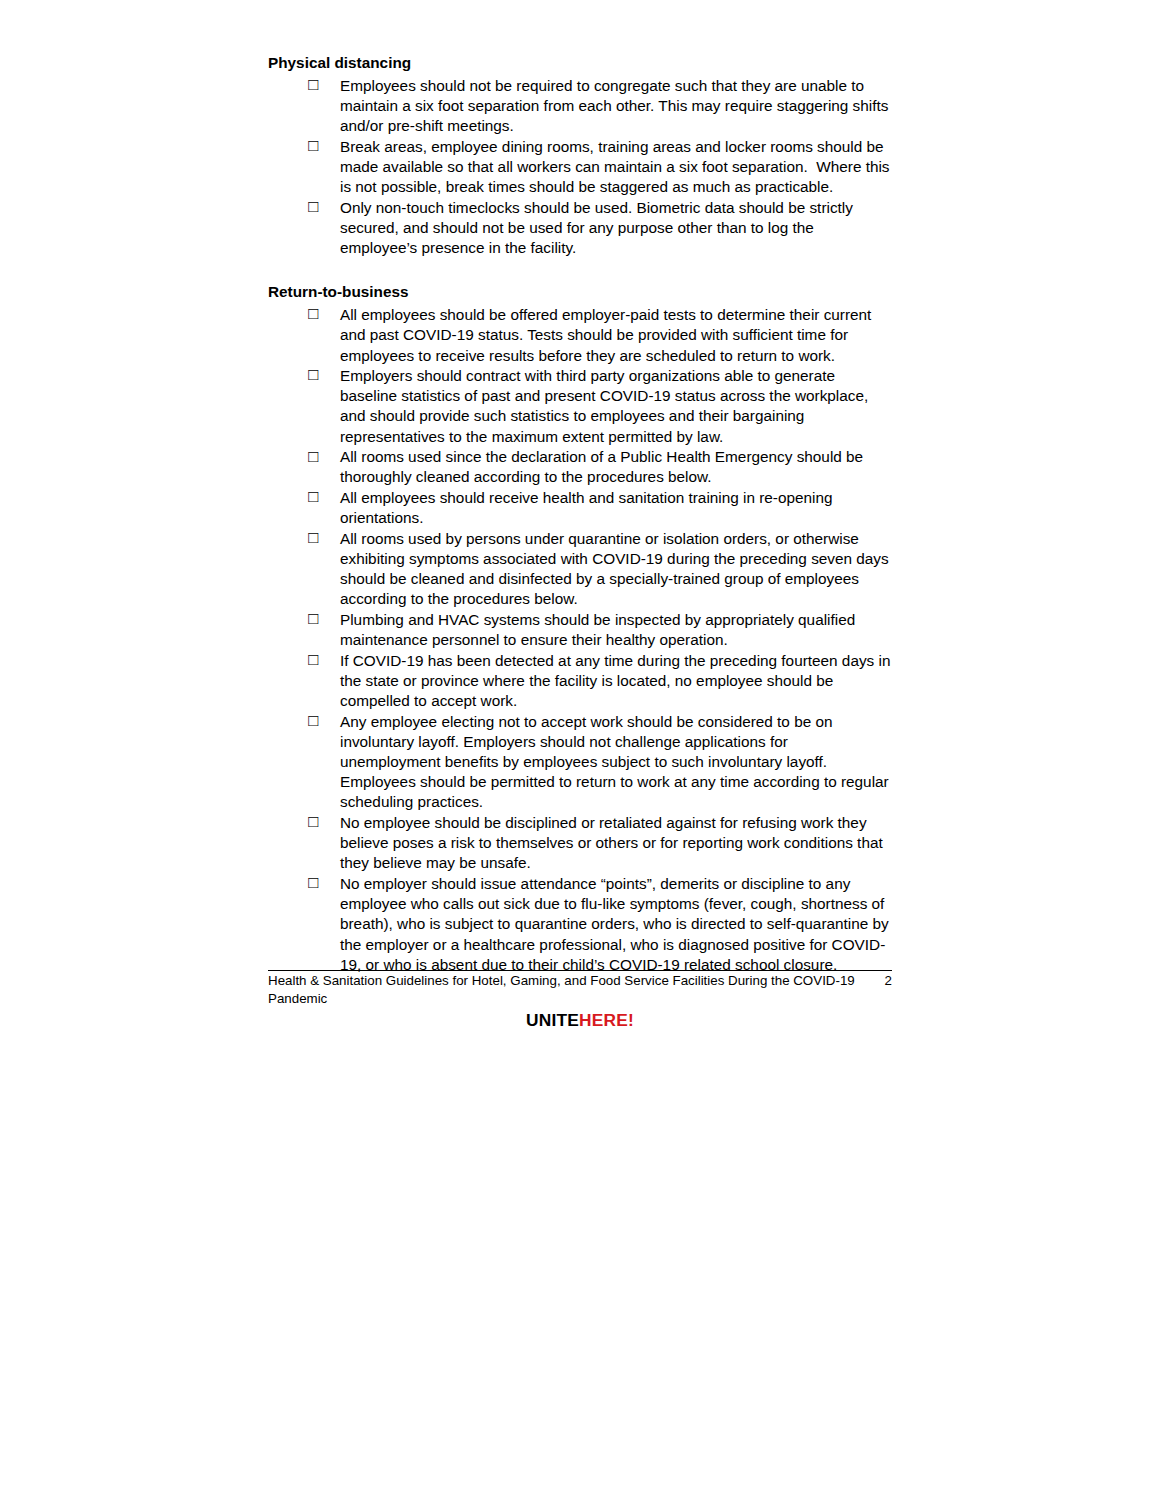Physical distancing
Employees should not be required to congregate such that they are unable to maintain a six foot separation from each other. This may require staggering shifts and/or pre-shift meetings.
Break areas, employee dining rooms, training areas and locker rooms should be made available so that all workers can maintain a six foot separation. Where this is not possible, break times should be staggered as much as practicable.
Only non-touch timeclocks should be used. Biometric data should be strictly secured, and should not be used for any purpose other than to log the employee’s presence in the facility.
Return-to-business
All employees should be offered employer-paid tests to determine their current and past COVID-19 status. Tests should be provided with sufficient time for employees to receive results before they are scheduled to return to work.
Employers should contract with third party organizations able to generate baseline statistics of past and present COVID-19 status across the workplace, and should provide such statistics to employees and their bargaining representatives to the maximum extent permitted by law.
All rooms used since the declaration of a Public Health Emergency should be thoroughly cleaned according to the procedures below.
All employees should receive health and sanitation training in re-opening orientations.
All rooms used by persons under quarantine or isolation orders, or otherwise exhibiting symptoms associated with COVID-19 during the preceding seven days should be cleaned and disinfected by a specially-trained group of employees according to the procedures below.
Plumbing and HVAC systems should be inspected by appropriately qualified maintenance personnel to ensure their healthy operation.
If COVID-19 has been detected at any time during the preceding fourteen days in the state or province where the facility is located, no employee should be compelled to accept work.
Any employee electing not to accept work should be considered to be on involuntary layoff. Employers should not challenge applications for unemployment benefits by employees subject to such involuntary layoff. Employees should be permitted to return to work at any time according to regular scheduling practices.
No employee should be disciplined or retaliated against for refusing work they believe poses a risk to themselves or others or for reporting work conditions that they believe may be unsafe.
No employer should issue attendance “points”, demerits or discipline to any employee who calls out sick due to flu-like symptoms (fever, cough, shortness of breath), who is subject to quarantine orders, who is directed to self-quarantine by the employer or a healthcare professional, who is diagnosed positive for COVID-19, or who is absent due to their child’s COVID-19 related school closure.
Health & Sanitation Guidelines for Hotel, Gaming, and Food Service Facilities During the COVID-19 Pandemic 2
UNITE HERE!